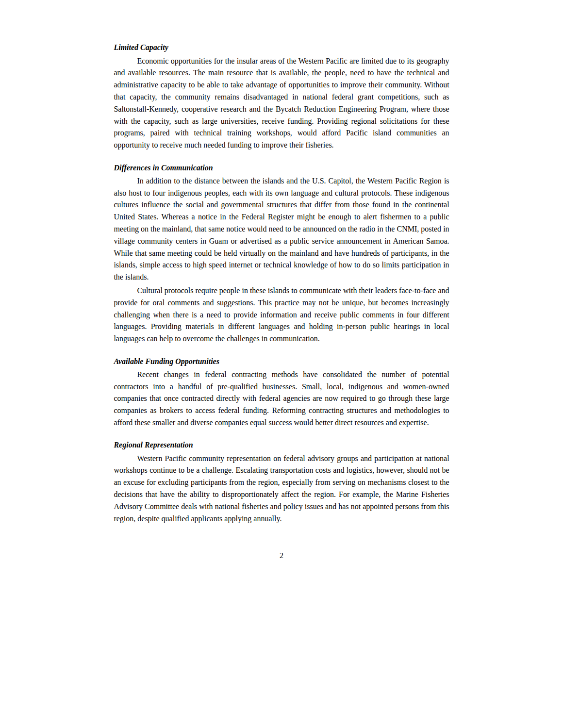Limited Capacity
Economic opportunities for the insular areas of the Western Pacific are limited due to its geography and available resources. The main resource that is available, the people, need to have the technical and administrative capacity to be able to take advantage of opportunities to improve their community. Without that capacity, the community remains disadvantaged in national federal grant competitions, such as Saltonstall-Kennedy, cooperative research and the Bycatch Reduction Engineering Program, where those with the capacity, such as large universities, receive funding. Providing regional solicitations for these programs, paired with technical training workshops, would afford Pacific island communities an opportunity to receive much needed funding to improve their fisheries.
Differences in Communication
In addition to the distance between the islands and the U.S. Capitol, the Western Pacific Region is also host to four indigenous peoples, each with its own language and cultural protocols. These indigenous cultures influence the social and governmental structures that differ from those found in the continental United States. Whereas a notice in the Federal Register might be enough to alert fishermen to a public meeting on the mainland, that same notice would need to be announced on the radio in the CNMI, posted in village community centers in Guam or advertised as a public service announcement in American Samoa. While that same meeting could be held virtually on the mainland and have hundreds of participants, in the islands, simple access to high speed internet or technical knowledge of how to do so limits participation in the islands.
Cultural protocols require people in these islands to communicate with their leaders face-to-face and provide for oral comments and suggestions. This practice may not be unique, but becomes increasingly challenging when there is a need to provide information and receive public comments in four different languages. Providing materials in different languages and holding in-person public hearings in local languages can help to overcome the challenges in communication.
Available Funding Opportunities
Recent changes in federal contracting methods have consolidated the number of potential contractors into a handful of pre-qualified businesses. Small, local, indigenous and women-owned companies that once contracted directly with federal agencies are now required to go through these large companies as brokers to access federal funding. Reforming contracting structures and methodologies to afford these smaller and diverse companies equal success would better direct resources and expertise.
Regional Representation
Western Pacific community representation on federal advisory groups and participation at national workshops continue to be a challenge. Escalating transportation costs and logistics, however, should not be an excuse for excluding participants from the region, especially from serving on mechanisms closest to the decisions that have the ability to disproportionately affect the region. For example, the Marine Fisheries Advisory Committee deals with national fisheries and policy issues and has not appointed persons from this region, despite qualified applicants applying annually.
2